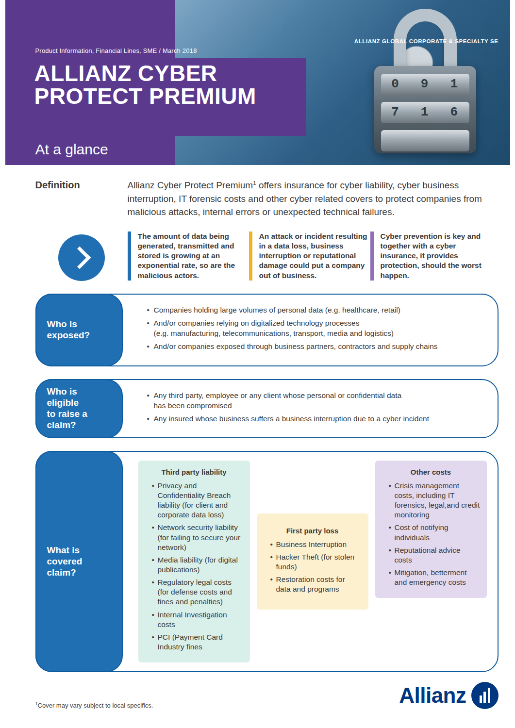091
716
Allianz Global Corporate & Specialty SE
Product Information, Financial Lines, SME / March 2018
Allianz Cyber
Protect Premium
At a glance
Definition
Allianz Cyber Protect Premium1 offers insurance for cyber liability, cyber business interruption, IT forensic costs and other cyber related covers to protect companies from malicious attacks, internal errors or unexpected technical failures.
The amount of data being generated, transmitted and stored is growing at an exponential rate, so are the malicious actors.
An attack or incident resulting in a data loss, business interruption or reputational damage could put a company out of business.
Cyber prevention is key and together with a cyber insurance, it provides protection, should the worst happen.
Who is
exposed?
Companies holding large volumes of personal data (e.g. healthcare, retail)
And/or companies relying on digitalized technology processes(e.g. manufacturing, telecommunications, transport, media and logistics)
And/or companies exposed through business partners, contractors and supply chains
Who is
eligible
to raise a
claim?
Any third party, employee or any client whose personal or confidential datahas been compromised
Any insured whose business suffers a business interruption due to a cyber incident
What is
covered
claim?
Third party liability
Privacy and Confidentiality Breach liability (for client and corporate data loss)
Network security liability (for failing to secure your network)
Media liability (for digital publications)
Regulatory legal costs (for defense costs and fines and penalties)
Internal Investigation costs
PCI (Payment Card Industry fines
First party loss
Business Interruption
Hacker Theft (for stolen funds)
Restoration costs for data and programs
Other costs
Crisis management costs, including IT forensics, legal,and credit monitoring
Cost of notifying individuals
Reputational advice costs
Mitigation, betterment and emergency costs
1Cover may vary subject to local specifics.
Allianz